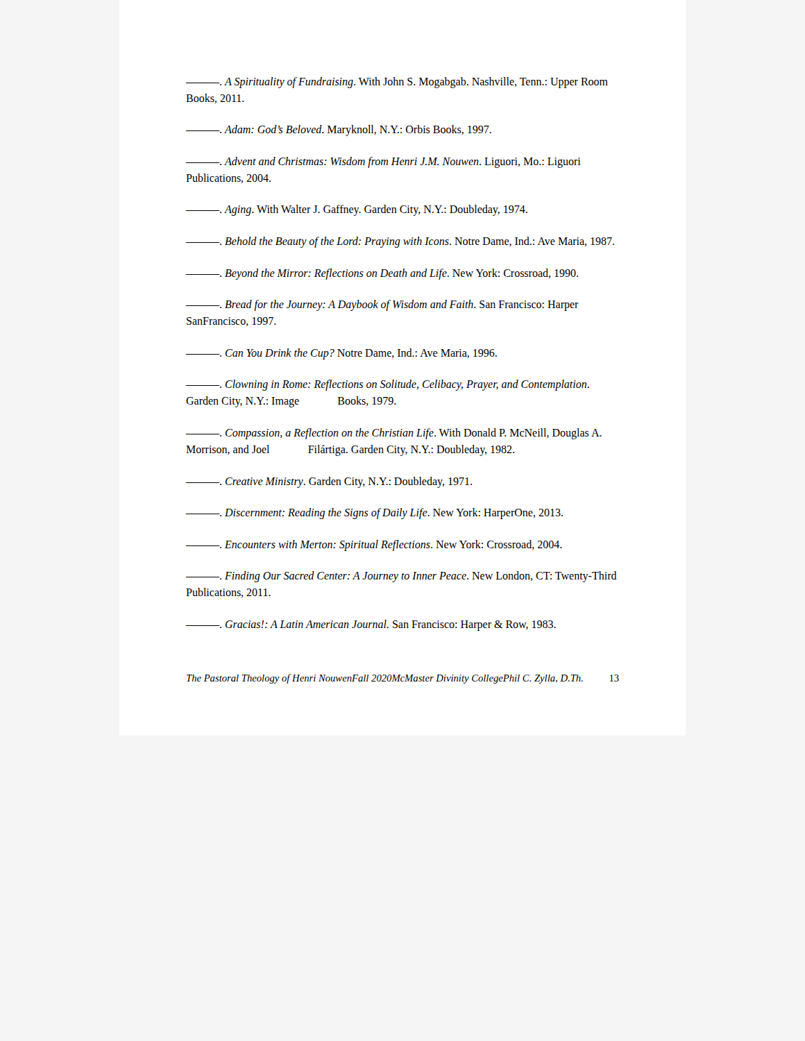———. A Spirituality of Fundraising. With John S. Mogabgab. Nashville, Tenn.: Upper Room Books, 2011.
———. Adam: God’s Beloved. Maryknoll, N.Y.: Orbis Books, 1997.
———. Advent and Christmas: Wisdom from Henri J.M. Nouwen. Liguori, Mo.: Liguori Publications, 2004.
———. Aging. With Walter J. Gaffney. Garden City, N.Y.: Doubleday, 1974.
———. Behold the Beauty of the Lord: Praying with Icons. Notre Dame, Ind.: Ave Maria, 1987.
———. Beyond the Mirror: Reflections on Death and Life. New York: Crossroad, 1990.
———. Bread for the Journey: A Daybook of Wisdom and Faith. San Francisco: Harper SanFrancisco, 1997.
———. Can You Drink the Cup? Notre Dame, Ind.: Ave Maria, 1996.
———. Clowning in Rome: Reflections on Solitude, Celibacy, Prayer, and Contemplation. Garden City, N.Y.: Image Books, 1979.
———. Compassion, a Reflection on the Christian Life. With Donald P. McNeill, Douglas A. Morrison, and Joel Filártiga. Garden City, N.Y.: Doubleday, 1982.
———. Creative Ministry. Garden City, N.Y.: Doubleday, 1971.
———. Discernment: Reading the Signs of Daily Life. New York: HarperOne, 2013.
———. Encounters with Merton: Spiritual Reflections. New York: Crossroad, 2004.
———. Finding Our Sacred Center: A Journey to Inner Peace. New London, CT: Twenty-Third Publications, 2011.
———. Gracias!: A Latin American Journal. San Francisco: Harper & Row, 1983.
The Pastoral Theology of Henri Nouwen Fall 2020 McMaster Divinity College Phil C. Zylla, D.Th. 13